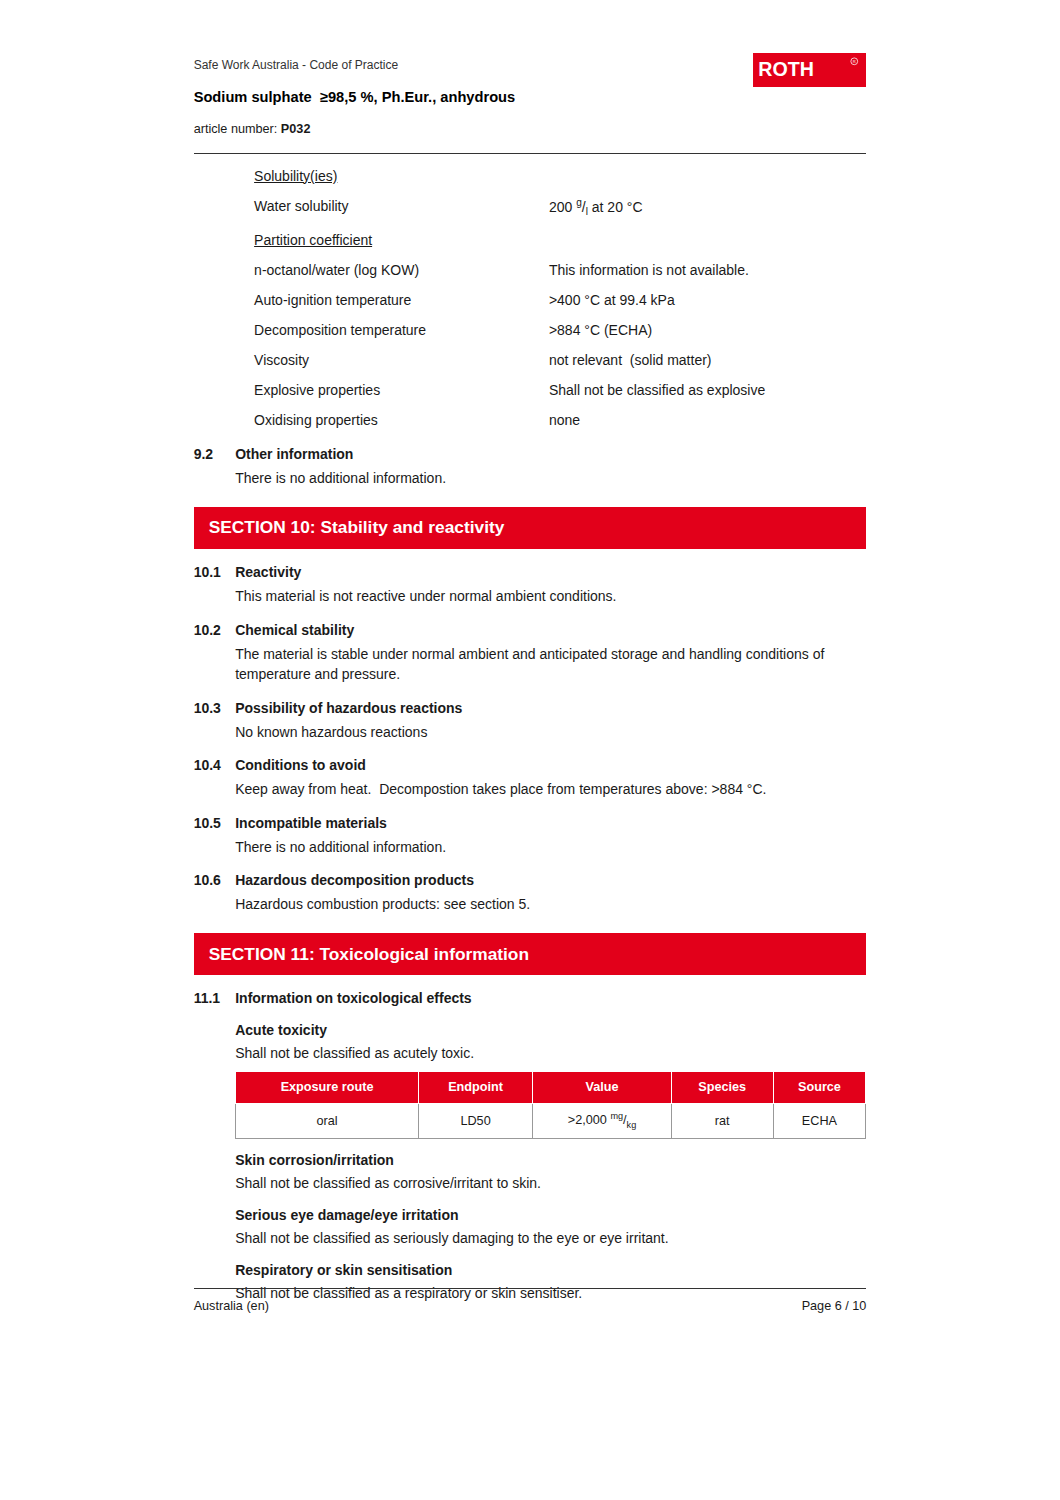Safe Work Australia - Code of Practice
Sodium sulphate ≥98,5 %, Ph.Eur., anhydrous
article number: P032
ROTH R
Solubility(ies)
Water solubility
200 g/l at 20 °C
Partition coefficient
n-octanol/water (log KOW)
This information is not available.
Auto-ignition temperature
>400 °C at 99.4 kPa
Decomposition temperature
>884 °C (ECHA)
Viscosity
not relevant (solid matter)
Explosive properties
Shall not be classified as explosive
Oxidising properties
none
9.2
Other information
There is no additional information.
SECTION 10: Stability and reactivity
10.1
Reactivity
This material is not reactive under normal ambient conditions.
10.2
Chemical stability
The material is stable under normal ambient and anticipated storage and handling conditions of temperature and pressure.
10.3
Possibility of hazardous reactions
No known hazardous reactions
10.4
Conditions to avoid
Keep away from heat. Decompostion takes place from temperatures above: >884 °C.
10.5
Incompatible materials
There is no additional information.
10.6
Hazardous decomposition products
Hazardous combustion products: see section 5.
SECTION 11: Toxicological information
11.1
Information on toxicological effects
Acute toxicity
Shall not be classified as acutely toxic.
| Exposure route | Endpoint | Value | Species | Source |
| --- | --- | --- | --- | --- |
| oral | LD50 | >2,000 mg / kg | rat | ECHA |
Skin corrosion/irritation
Shall not be classified as corrosive/irritant to skin.
Serious eye damage/eye irritation
Shall not be classified as seriously damaging to the eye or eye irritant.
Respiratory or skin sensitisation
Shall not be classified as a respiratory or skin sensitiser.
Australia (en)
Page 6 / 10